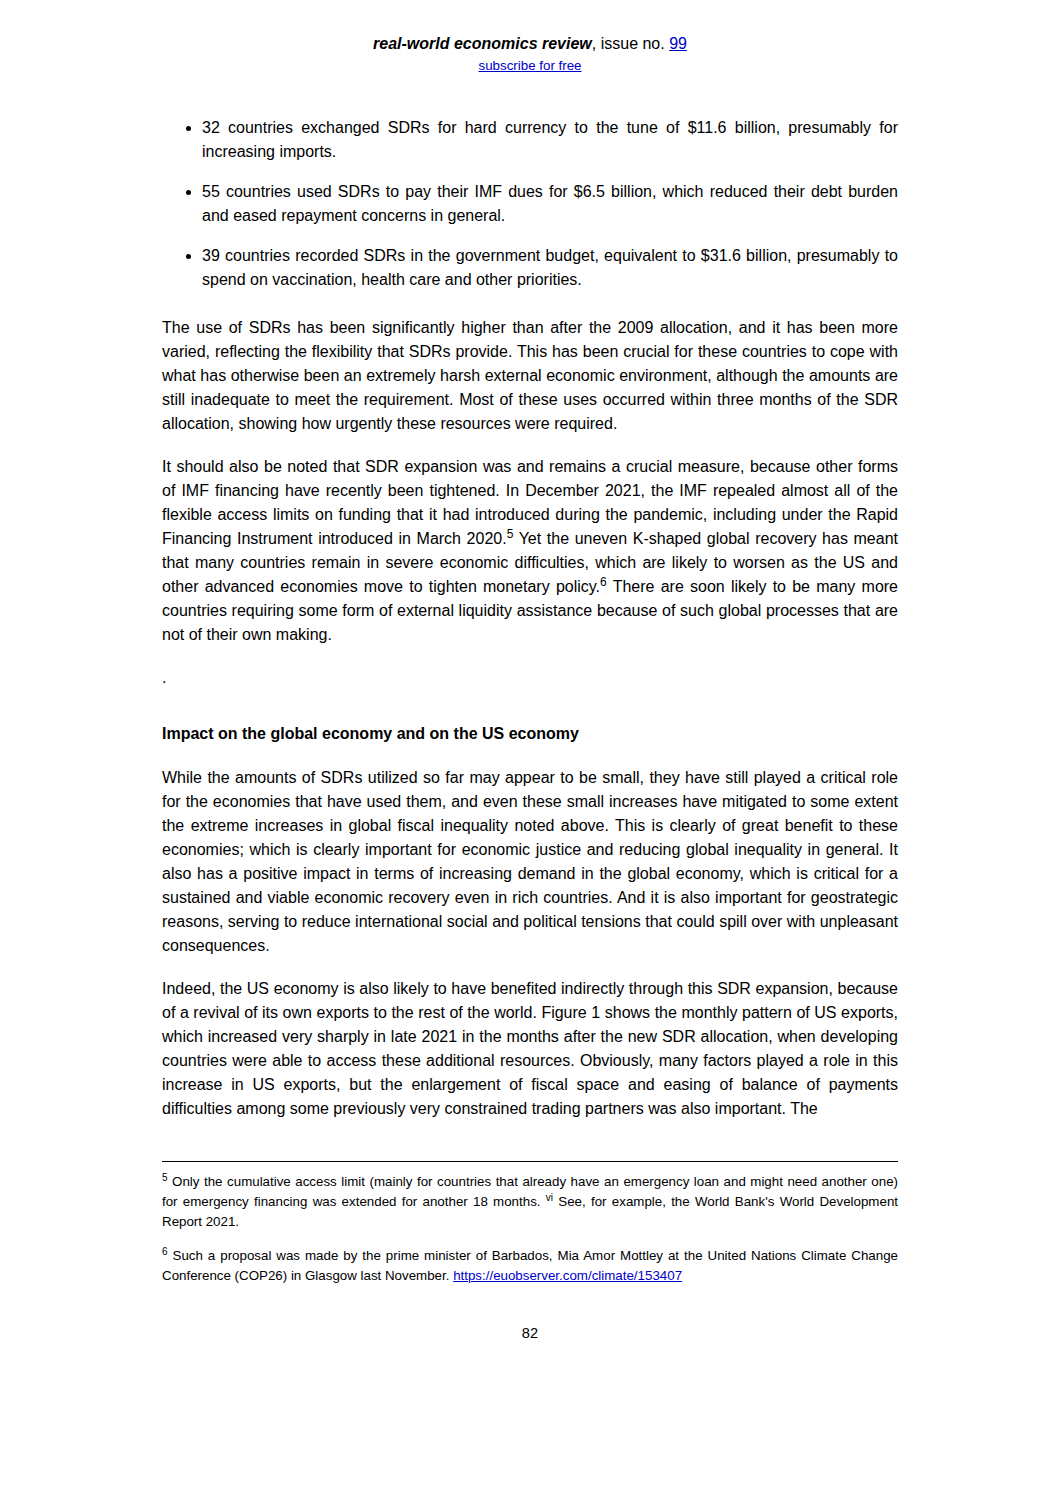real-world economics review, issue no. 99 subscribe for free
32 countries exchanged SDRs for hard currency to the tune of $11.6 billion, presumably for increasing imports.
55 countries used SDRs to pay their IMF dues for $6.5 billion, which reduced their debt burden and eased repayment concerns in general.
39 countries recorded SDRs in the government budget, equivalent to $31.6 billion, presumably to spend on vaccination, health care and other priorities.
The use of SDRs has been significantly higher than after the 2009 allocation, and it has been more varied, reflecting the flexibility that SDRs provide. This has been crucial for these countries to cope with what has otherwise been an extremely harsh external economic environment, although the amounts are still inadequate to meet the requirement. Most of these uses occurred within three months of the SDR allocation, showing how urgently these resources were required.
It should also be noted that SDR expansion was and remains a crucial measure, because other forms of IMF financing have recently been tightened. In December 2021, the IMF repealed almost all of the flexible access limits on funding that it had introduced during the pandemic, including under the Rapid Financing Instrument introduced in March 2020.5 Yet the uneven K-shaped global recovery has meant that many countries remain in severe economic difficulties, which are likely to worsen as the US and other advanced economies move to tighten monetary policy.6 There are soon likely to be many more countries requiring some form of external liquidity assistance because of such global processes that are not of their own making.
.
Impact on the global economy and on the US economy
While the amounts of SDRs utilized so far may appear to be small, they have still played a critical role for the economies that have used them, and even these small increases have mitigated to some extent the extreme increases in global fiscal inequality noted above. This is clearly of great benefit to these economies; which is clearly important for economic justice and reducing global inequality in general. It also has a positive impact in terms of increasing demand in the global economy, which is critical for a sustained and viable economic recovery even in rich countries. And it is also important for geostrategic reasons, serving to reduce international social and political tensions that could spill over with unpleasant consequences.
Indeed, the US economy is also likely to have benefited indirectly through this SDR expansion, because of a revival of its own exports to the rest of the world. Figure 1 shows the monthly pattern of US exports, which increased very sharply in late 2021 in the months after the new SDR allocation, when developing countries were able to access these additional resources. Obviously, many factors played a role in this increase in US exports, but the enlargement of fiscal space and easing of balance of payments difficulties among some previously very constrained trading partners was also important. The
5 Only the cumulative access limit (mainly for countries that already have an emergency loan and might need another one) for emergency financing was extended for another 18 months. vi See, for example, the World Bank's World Development Report 2021.
6 Such a proposal was made by the prime minister of Barbados, Mia Amor Mottley at the United Nations Climate Change Conference (COP26) in Glasgow last November. https://euobserver.com/climate/153407
82